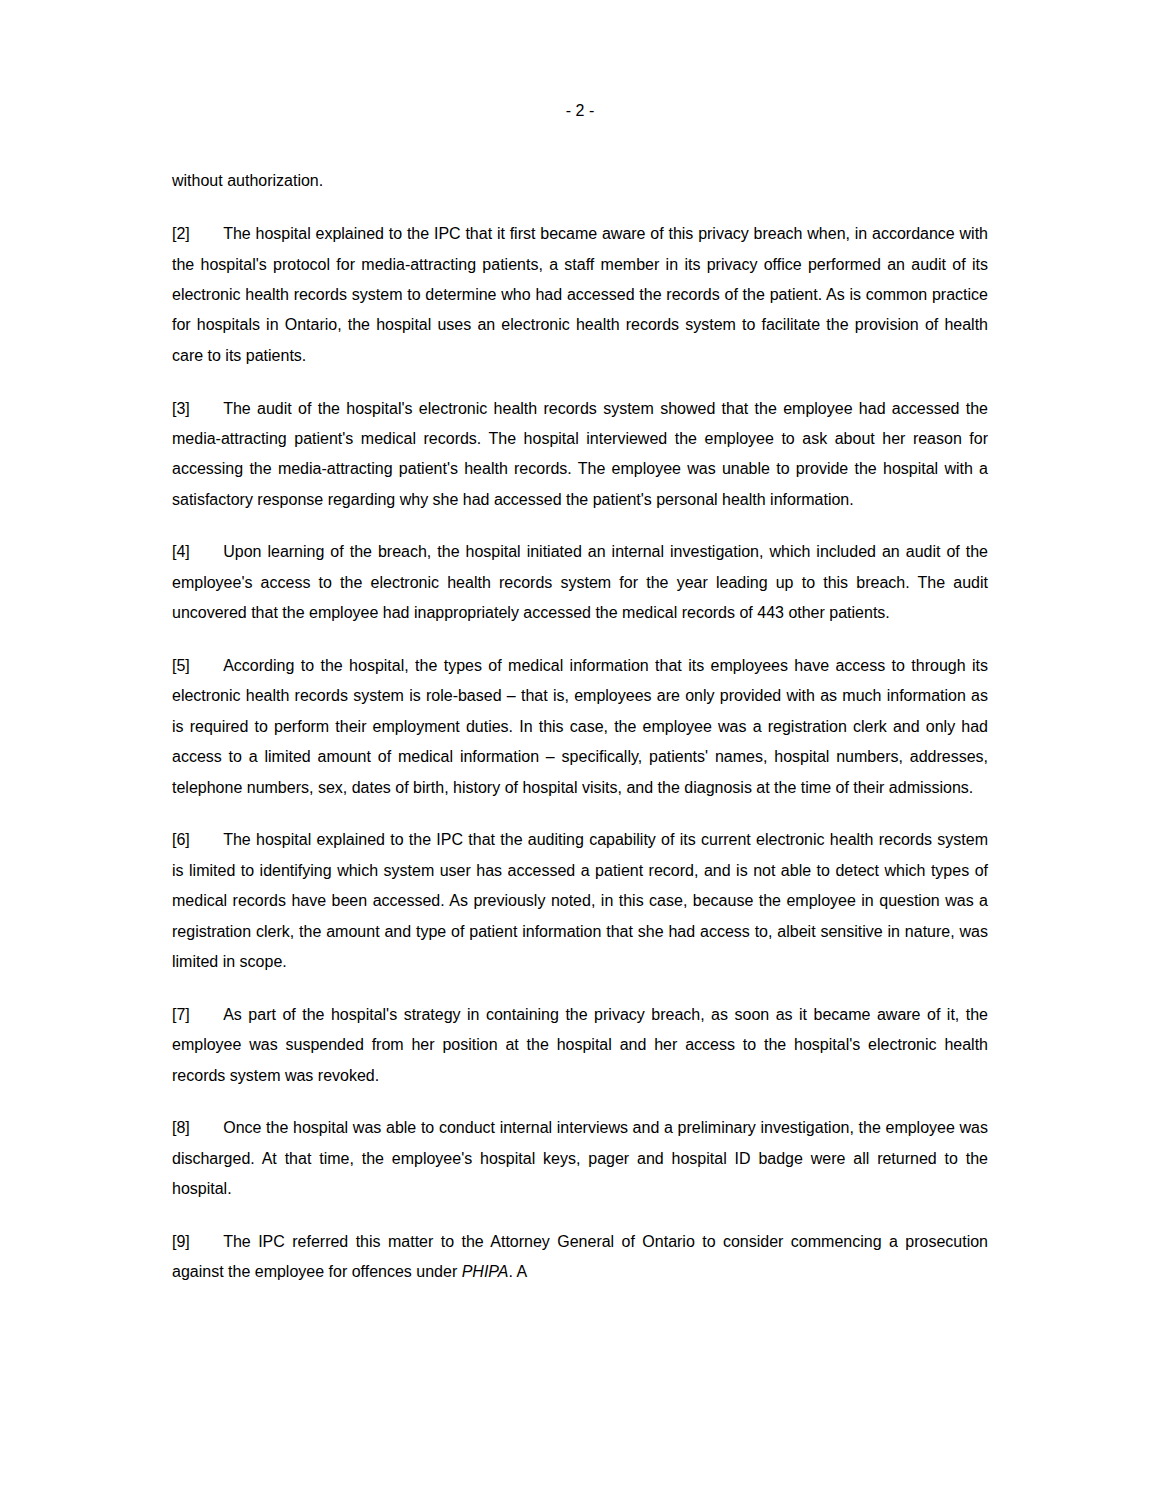- 2 -
without authorization.
[2] The hospital explained to the IPC that it first became aware of this privacy breach when, in accordance with the hospital's protocol for media-attracting patients, a staff member in its privacy office performed an audit of its electronic health records system to determine who had accessed the records of the patient. As is common practice for hospitals in Ontario, the hospital uses an electronic health records system to facilitate the provision of health care to its patients.
[3] The audit of the hospital's electronic health records system showed that the employee had accessed the media-attracting patient's medical records. The hospital interviewed the employee to ask about her reason for accessing the media-attracting patient's health records. The employee was unable to provide the hospital with a satisfactory response regarding why she had accessed the patient's personal health information.
[4] Upon learning of the breach, the hospital initiated an internal investigation, which included an audit of the employee's access to the electronic health records system for the year leading up to this breach. The audit uncovered that the employee had inappropriately accessed the medical records of 443 other patients.
[5] According to the hospital, the types of medical information that its employees have access to through its electronic health records system is role-based – that is, employees are only provided with as much information as is required to perform their employment duties. In this case, the employee was a registration clerk and only had access to a limited amount of medical information – specifically, patients' names, hospital numbers, addresses, telephone numbers, sex, dates of birth, history of hospital visits, and the diagnosis at the time of their admissions.
[6] The hospital explained to the IPC that the auditing capability of its current electronic health records system is limited to identifying which system user has accessed a patient record, and is not able to detect which types of medical records have been accessed. As previously noted, in this case, because the employee in question was a registration clerk, the amount and type of patient information that she had access to, albeit sensitive in nature, was limited in scope.
[7] As part of the hospital's strategy in containing the privacy breach, as soon as it became aware of it, the employee was suspended from her position at the hospital and her access to the hospital's electronic health records system was revoked.
[8] Once the hospital was able to conduct internal interviews and a preliminary investigation, the employee was discharged. At that time, the employee's hospital keys, pager and hospital ID badge were all returned to the hospital.
[9] The IPC referred this matter to the Attorney General of Ontario to consider commencing a prosecution against the employee for offences under PHIPA. A